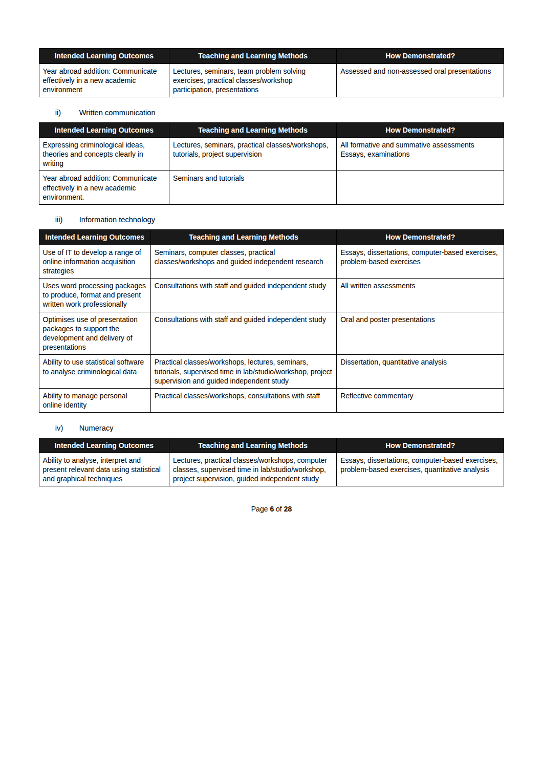| Intended Learning Outcomes | Teaching and Learning Methods | How Demonstrated? |
| --- | --- | --- |
| Year abroad addition: Communicate effectively in a new academic environment | Lectures, seminars, team problem solving exercises, practical classes/workshop participation, presentations | Assessed and non-assessed oral presentations |
ii) Written communication
| Intended Learning Outcomes | Teaching and Learning Methods | How Demonstrated? |
| --- | --- | --- |
| Expressing criminological ideas, theories and concepts clearly in writing | Lectures, seminars, practical classes/workshops, tutorials, project supervision | All formative and summative assessments Essays, examinations |
| Year abroad addition: Communicate effectively in a new academic environment. | Seminars and tutorials | |
iii) Information technology
| Intended Learning Outcomes | Teaching and Learning Methods | How Demonstrated? |
| --- | --- | --- |
| Use of IT to develop a range of online information acquisition strategies | Seminars, computer classes, practical classes/workshops and guided independent research | Essays, dissertations, computer-based exercises, problem-based exercises |
| Uses word processing packages to produce, format and present written work professionally | Consultations with staff and guided independent study | All written assessments |
| Optimises use of presentation packages to support the development and delivery of presentations | Consultations with staff and guided independent study | Oral and poster presentations |
| Ability to use statistical software to analyse criminological data | Practical classes/workshops, lectures, seminars, tutorials, supervised time in lab/studio/workshop, project supervision and guided independent study | Dissertation, quantitative analysis |
| Ability to manage personal online identity | Practical classes/workshops, consultations with staff | Reflective commentary |
iv) Numeracy
| Intended Learning Outcomes | Teaching and Learning Methods | How Demonstrated? |
| --- | --- | --- |
| Ability to analyse, interpret and present relevant data using statistical and graphical techniques | Lectures, practical classes/workshops, computer classes, supervised time in lab/studio/workshop, project supervision, guided independent study | Essays, dissertations, computer-based exercises, problem-based exercises, quantitative analysis |
Page 6 of 28